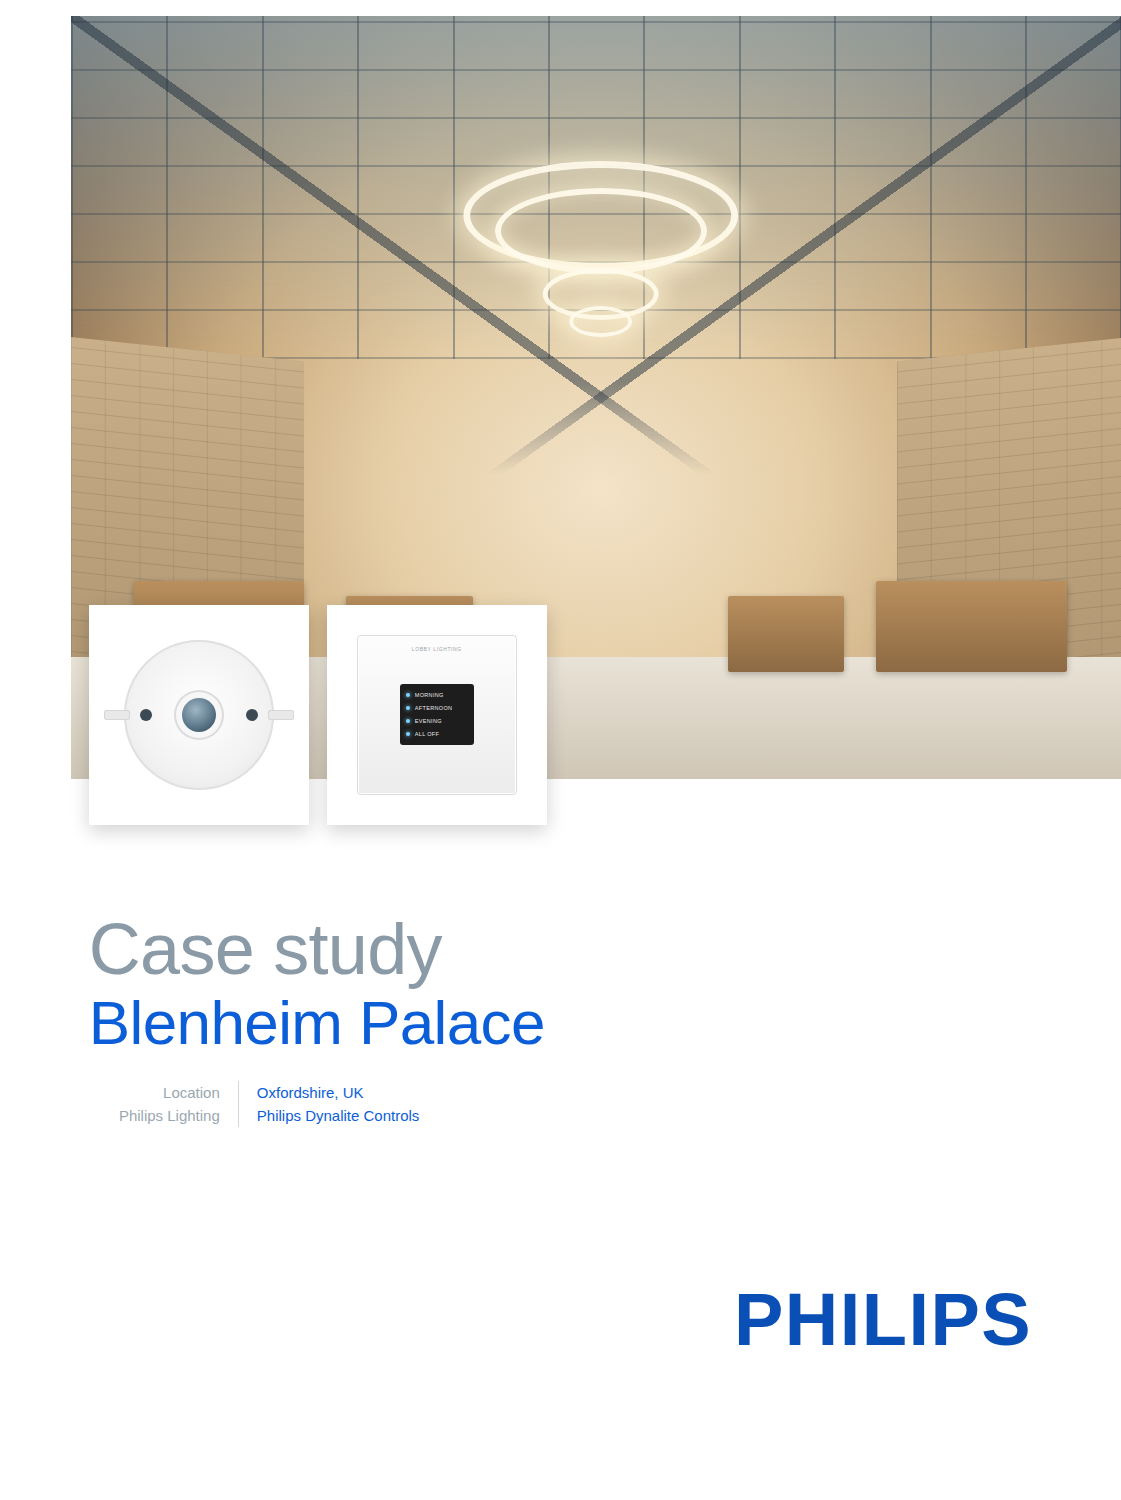Lobby Lighting
Morning Afternoon Evening All Off
Case study
Blenheim Palace
Location
Philips Lighting
Oxfordshire, UK
Philips Dynalite Controls
PHILIPS